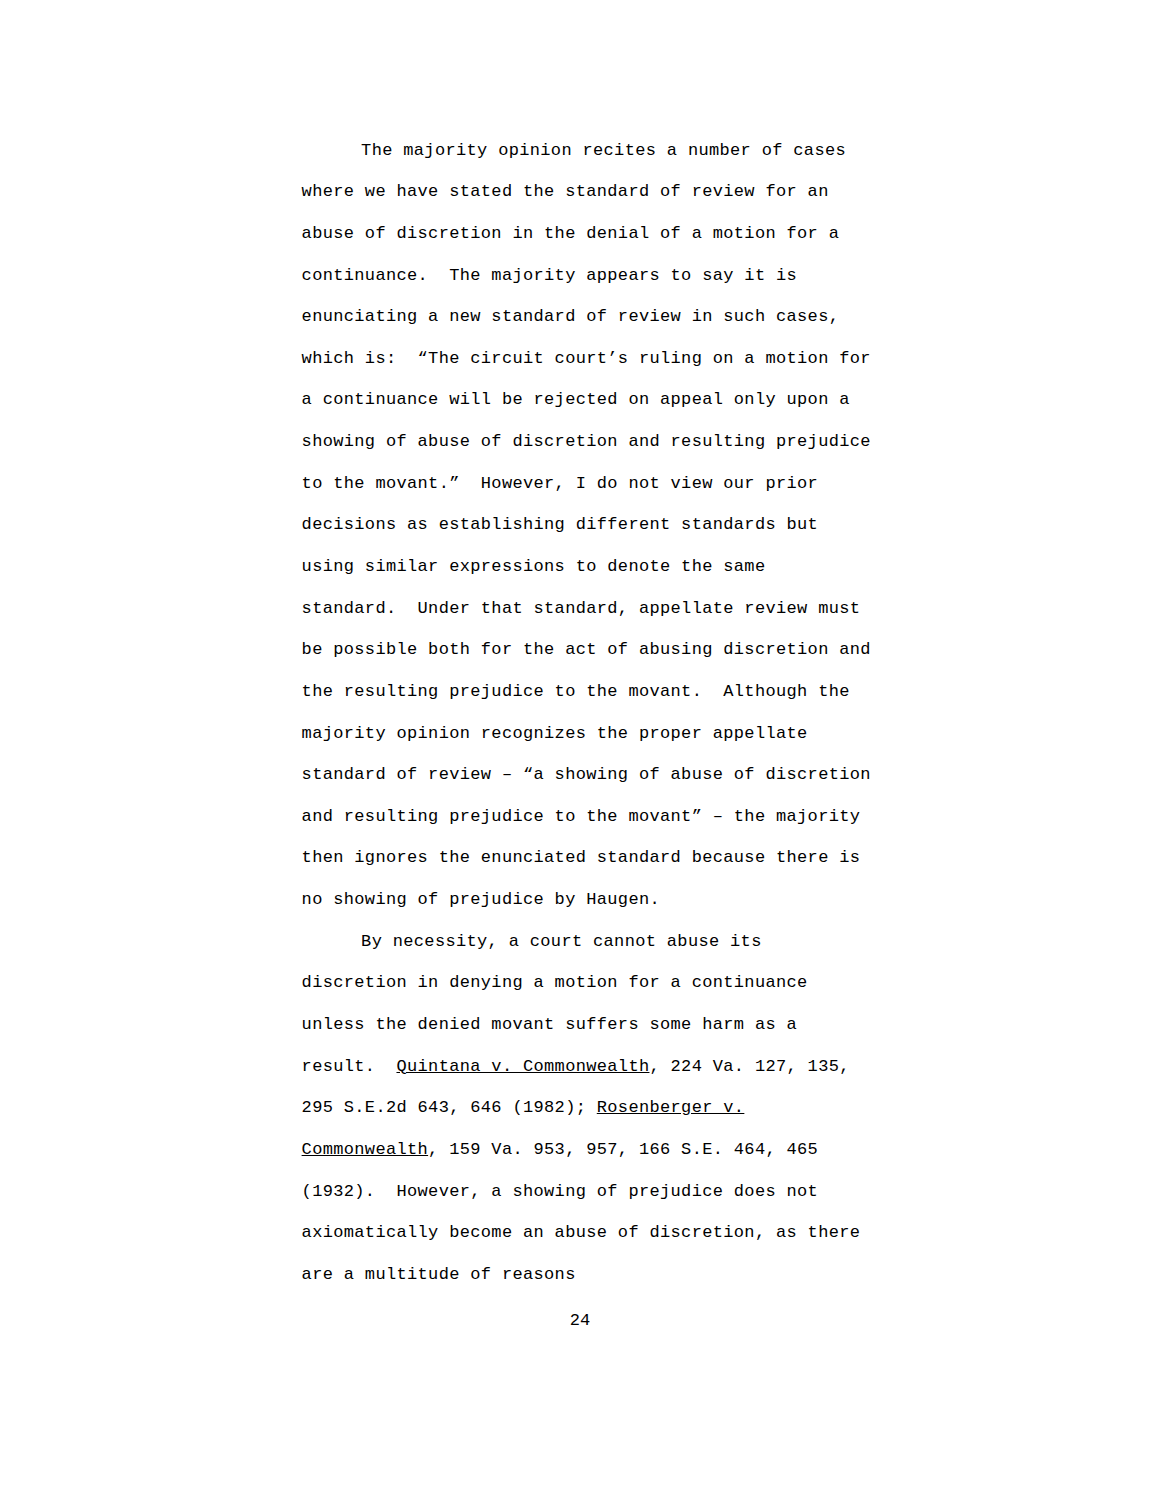The majority opinion recites a number of cases where we have stated the standard of review for an abuse of discretion in the denial of a motion for a continuance. The majority appears to say it is enunciating a new standard of review in such cases, which is: “The circuit court’s ruling on a motion for a continuance will be rejected on appeal only upon a showing of abuse of discretion and resulting prejudice to the movant.” However, I do not view our prior decisions as establishing different standards but using similar expressions to denote the same standard. Under that standard, appellate review must be possible both for the act of abusing discretion and the resulting prejudice to the movant. Although the majority opinion recognizes the proper appellate standard of review – “a showing of abuse of discretion and resulting prejudice to the movant” – the majority then ignores the enunciated standard because there is no showing of prejudice by Haugen.
By necessity, a court cannot abuse its discretion in denying a motion for a continuance unless the denied movant suffers some harm as a result. Quintana v. Commonwealth, 224 Va. 127, 135, 295 S.E.2d 643, 646 (1982); Rosenberger v. Commonwealth, 159 Va. 953, 957, 166 S.E. 464, 465 (1932). However, a showing of prejudice does not axiomatically become an abuse of discretion, as there are a multitude of reasons
24